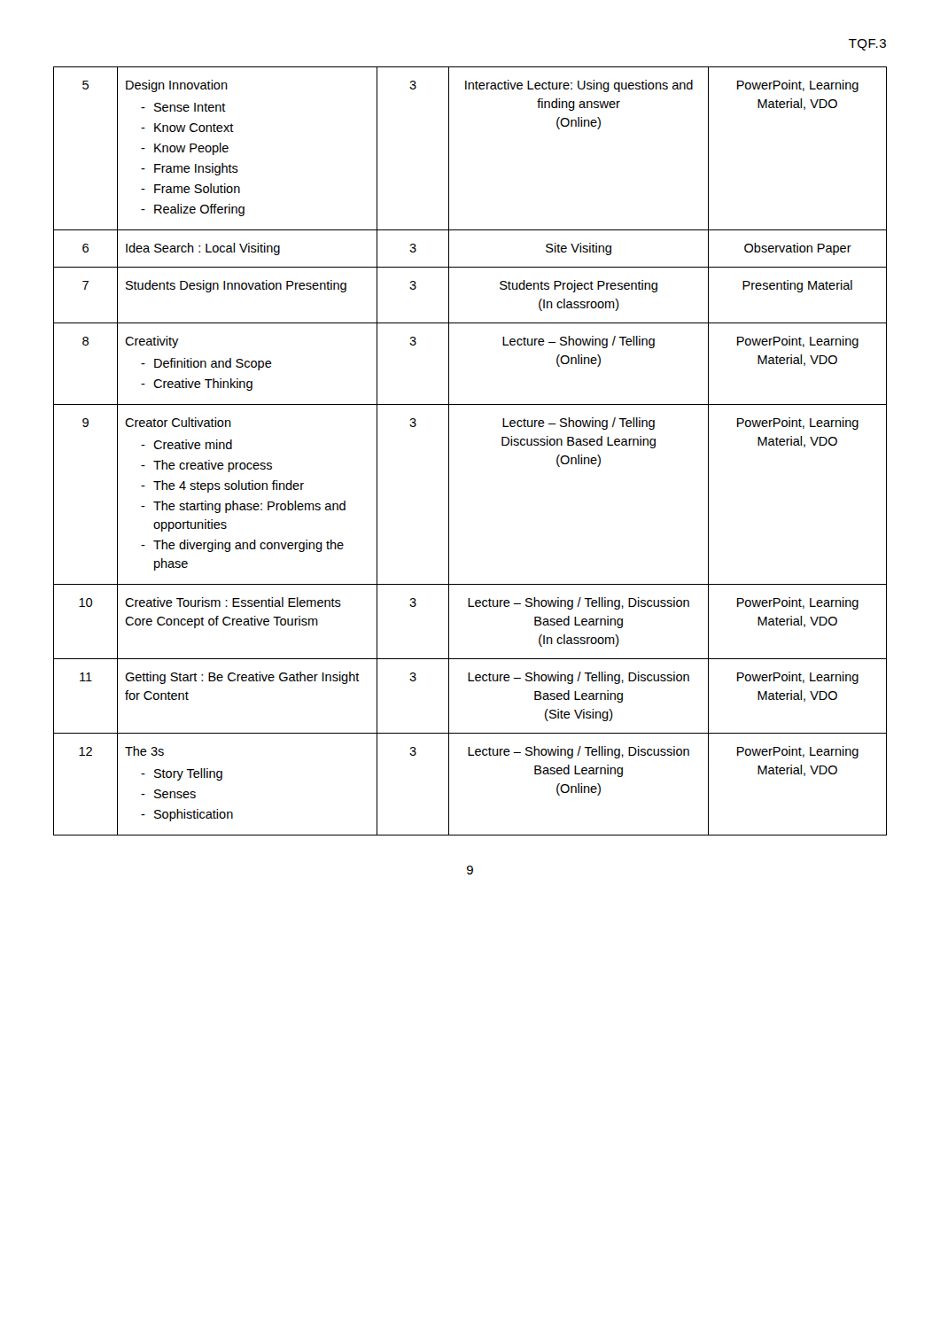TQF.3
| 5 | Design Innovation Sense Intent Know Context Know People Frame Insights Frame Solution Realize Offering | 3 | Interactive Lecture: Using questions and finding answer (Online) | PowerPoint, Learning Material, VDO |
| 6 | Idea Search : Local Visiting | 3 | Site Visiting | Observation Paper |
| 7 | Students Design Innovation Presenting | 3 | Students Project Presenting (In classroom) | Presenting Material |
| 8 | Creativity Definition and Scope Creative Thinking | 3 | Lecture – Showing / Telling (Online) | PowerPoint, Learning Material, VDO |
| 9 | Creator Cultivation Creative mind The creative process The 4 steps solution finder The starting phase: Problems and opportunities The diverging and converging the phase | 3 | Lecture – Showing / Telling Discussion Based Learning (Online) | PowerPoint, Learning Material, VDO |
| 10 | Creative Tourism : Essential Elements Core Concept of Creative Tourism | 3 | Lecture – Showing / Telling, Discussion Based Learning (In classroom) | PowerPoint, Learning Material, VDO |
| 11 | Getting Start : Be Creative Gather Insight for Content | 3 | Lecture – Showing / Telling, Discussion Based Learning (Site Vising) | PowerPoint, Learning Material, VDO |
| 12 | The 3s Story Telling Senses Sophistication | 3 | Lecture – Showing / Telling, Discussion Based Learning (Online) | PowerPoint, Learning Material, VDO |
9